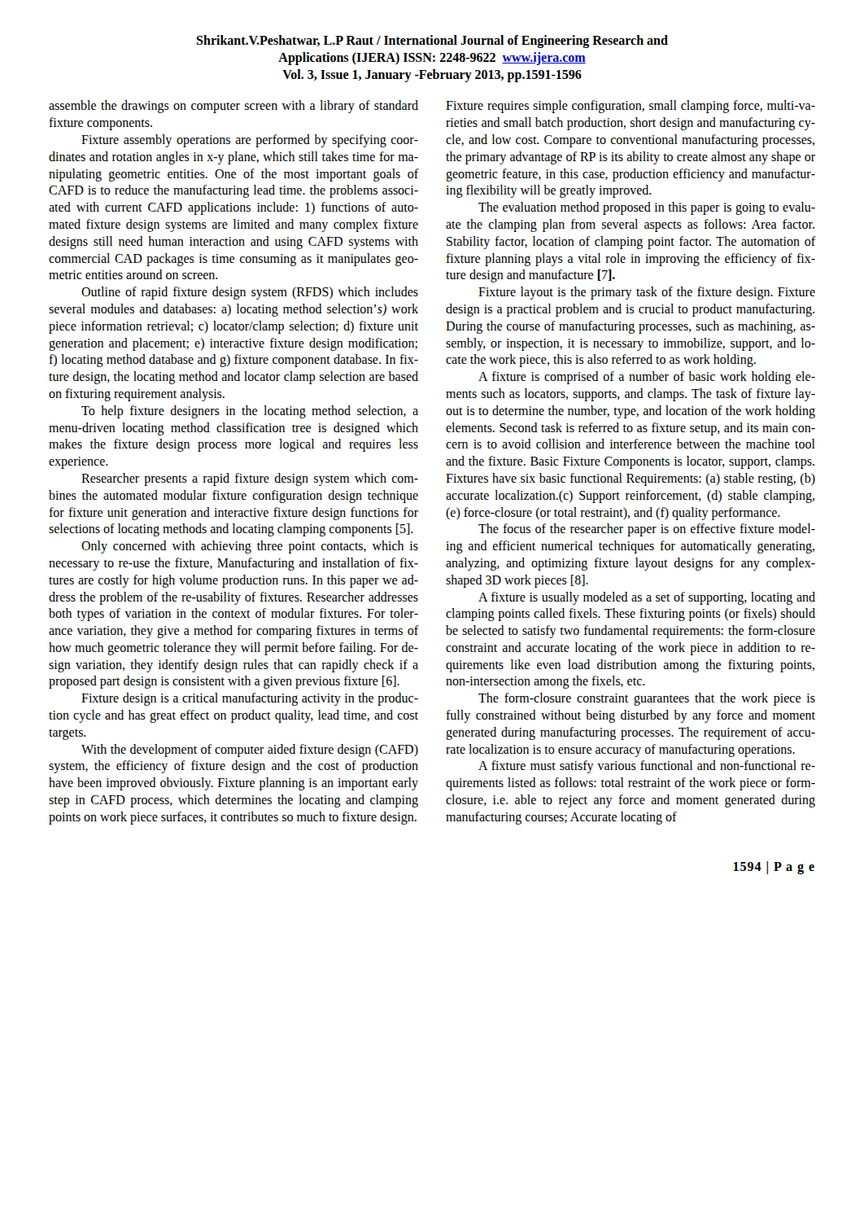Shrikant.V.Peshatwar, L.P Raut / International Journal of Engineering Research and Applications (IJERA) ISSN: 2248-9622 www.ijera.com Vol. 3, Issue 1, January -February 2013, pp.1591-1596
assemble the drawings on computer screen with a library of standard fixture components.
Fixture assembly operations are performed by specifying coordinates and rotation angles in x-y plane, which still takes time for manipulating geometric entities. One of the most important goals of CAFD is to reduce the manufacturing lead time. the problems associated with current CAFD applications include: 1) functions of automated fixture design systems are limited and many complex fixture designs still need human interaction and using CAFD systems with commercial CAD packages is time consuming as it manipulates geometric entities around on screen.
Outline of rapid fixture design system (RFDS) which includes several modules and databases: a) locating method selection’s) work piece information retrieval; c) locator/clamp selection; d) fixture unit generation and placement; e) interactive fixture design modification; f) locating method database and g) fixture component database. In fixture design, the locating method and locator clamp selection are based on fixturing requirement analysis.
To help fixture designers in the locating method selection, a menu-driven locating method classification tree is designed which makes the fixture design process more logical and requires less experience.
Researcher presents a rapid fixture design system which combines the automated modular fixture configuration design technique for fixture unit generation and interactive fixture design functions for selections of locating methods and locating clamping components [5].
Only concerned with achieving three point contacts, which is necessary to re-use the fixture, Manufacturing and installation of fixtures are costly for high volume production runs. In this paper we address the problem of the re-usability of fixtures. Researcher addresses both types of variation in the context of modular fixtures. For tolerance variation, they give a method for comparing fixtures in terms of how much geometric tolerance they will permit before failing. For design variation, they identify design rules that can rapidly check if a proposed part design is consistent with a given previous fixture [6].
Fixture design is a critical manufacturing activity in the production cycle and has great effect on product quality, lead time, and cost targets.
With the development of computer aided fixture design (CAFD) system, the efficiency of fixture design and the cost of production have been improved obviously. Fixture planning is an important early step in CAFD process, which determines the locating and clamping points on work piece surfaces, it contributes so much to fixture design.
Fixture requires simple configuration, small clamping force, multi-varieties and small batch production, short design and manufacturing cycle, and low cost. Compare to conventional manufacturing processes, the primary advantage of RP is its ability to create almost any shape or geometric feature, in this case, production efficiency and manufacturing flexibility will be greatly improved.
The evaluation method proposed in this paper is going to evaluate the clamping plan from several aspects as follows: Area factor. Stability factor, location of clamping point factor. The automation of fixture planning plays a vital role in improving the efficiency of fixture design and manufacture [7].
Fixture layout is the primary task of the fixture design. Fixture design is a practical problem and is crucial to product manufacturing. During the course of manufacturing processes, such as machining, assembly, or inspection, it is necessary to immobilize, support, and locate the work piece, this is also referred to as work holding.
A fixture is comprised of a number of basic work holding elements such as locators, supports, and clamps. The task of fixture layout is to determine the number, type, and location of the work holding elements. Second task is referred to as fixture setup, and its main concern is to avoid collision and interference between the machine tool and the fixture. Basic Fixture Components is locator, support, clamps. Fixtures have six basic functional Requirements: (a) stable resting, (b) accurate localization.(c) Support reinforcement, (d) stable clamping, (e) force-closure (or total restraint), and (f) quality performance.
The focus of the researcher paper is on effective fixture modeling and efficient numerical techniques for automatically generating, analyzing, and optimizing fixture layout designs for any complex-shaped 3D work pieces [8].
A fixture is usually modeled as a set of supporting, locating and clamping points called fixels. These fixturing points (or fixels) should be selected to satisfy two fundamental requirements: the form-closure constraint and accurate locating of the work piece in addition to requirements like even load distribution among the fixturing points, non-intersection among the fixels, etc.
The form-closure constraint guarantees that the work piece is fully constrained without being disturbed by any force and moment generated during manufacturing processes. The requirement of accurate localization is to ensure accuracy of manufacturing operations.
A fixture must satisfy various functional and non-functional requirements listed as follows: total restraint of the work piece or form-closure, i.e. able to reject any force and moment generated during manufacturing courses; Accurate locating of
1594 | P a g e